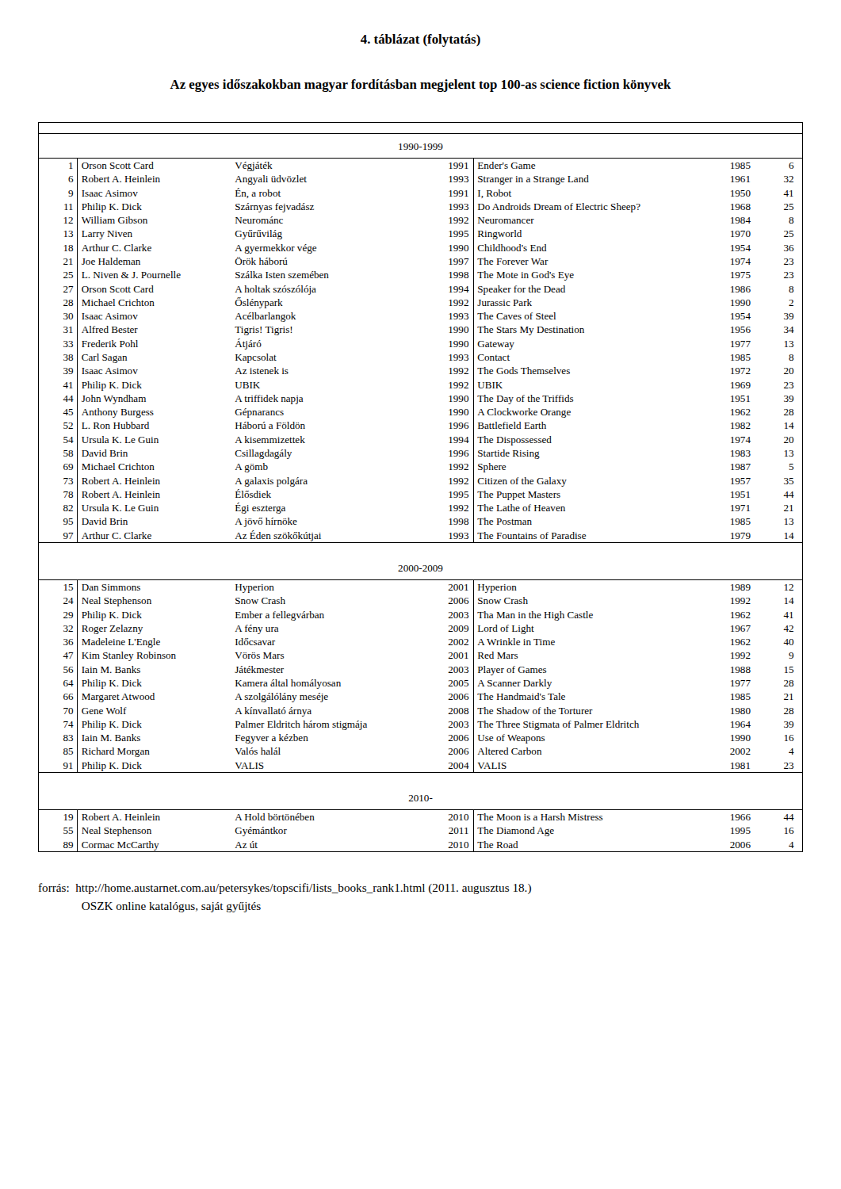4. táblázat (folytatás)
Az egyes időszakokban magyar fordításban megjelent top 100-as science fiction könyvek
| 1990-1999 |
| 1 | Orson Scott Card | Végjáték | 1991 | Ender's Game | 1985 | 6 |
| 6 | Robert A. Heinlein | Angyali üdvözlet | 1993 | Stranger in a Strange Land | 1961 | 32 |
| 9 | Isaac Asimov | Én, a robot | 1991 | I, Robot | 1950 | 41 |
| 11 | Philip K. Dick | Szárnyas fejvadász | 1993 | Do Androids Dream of Electric Sheep? | 1968 | 25 |
| 12 | William Gibson | Neurománc | 1992 | Neuromancer | 1984 | 8 |
| 13 | Larry Niven | Gyűrűvilág | 1995 | Ringworld | 1970 | 25 |
| 18 | Arthur C. Clarke | A gyermekkor vége | 1990 | Childhood's End | 1954 | 36 |
| 21 | Joe Haldeman | Örök háború | 1997 | The Forever War | 1974 | 23 |
| 25 | L. Niven & J. Pournelle | Szálka Isten szemében | 1998 | The Mote in God's Eye | 1975 | 23 |
| 27 | Orson Scott Card | A holtak szószólója | 1994 | Speaker for the Dead | 1986 | 8 |
| 28 | Michael Crichton | Őslénypark | 1992 | Jurassic Park | 1990 | 2 |
| 30 | Isaac Asimov | Acélbarlangok | 1993 | The Caves of Steel | 1954 | 39 |
| 31 | Alfred Bester | Tigris! Tigris! | 1990 | The Stars My Destination | 1956 | 34 |
| 33 | Frederik Pohl | Átjáró | 1990 | Gateway | 1977 | 13 |
| 38 | Carl Sagan | Kapcsolat | 1993 | Contact | 1985 | 8 |
| 39 | Isaac Asimov | Az istenek is | 1992 | The Gods Themselves | 1972 | 20 |
| 41 | Philip K. Dick | UBIK | 1992 | UBIK | 1969 | 23 |
| 44 | John Wyndham | A triffidek napja | 1990 | The Day of the Triffids | 1951 | 39 |
| 45 | Anthony Burgess | Gépnarancs | 1990 | A Clockworke Orange | 1962 | 28 |
| 52 | L. Ron Hubbard | Háború a Földön | 1996 | Battlefield Earth | 1982 | 14 |
| 54 | Ursula K. Le Guin | A kisemmizettek | 1994 | The Dispossessed | 1974 | 20 |
| 58 | David Brin | Csillagdagály | 1996 | Startide Rising | 1983 | 13 |
| 69 | Michael Crichton | A gömb | 1992 | Sphere | 1987 | 5 |
| 73 | Robert A. Heinlein | A galaxis polgára | 1992 | Citizen of the Galaxy | 1957 | 35 |
| 78 | Robert A. Heinlein | Élősdiek | 1995 | The Puppet Masters | 1951 | 44 |
| 82 | Ursula K. Le Guin | Égi eszterga | 1992 | The Lathe of Heaven | 1971 | 21 |
| 95 | David Brin | A jövő hírnöke | 1998 | The Postman | 1985 | 13 |
| 97 | Arthur C. Clarke | Az Éden szökőkútjai | 1993 | The Fountains of Paradise | 1979 | 14 |
| 2000-2009 |
| 15 | Dan Simmons | Hyperion | 2001 | Hyperion | 1989 | 12 |
| 24 | Neal Stephenson | Snow Crash | 2006 | Snow Crash | 1992 | 14 |
| 29 | Philip K. Dick | Ember a fellegvárban | 2003 | Tha Man in the High Castle | 1962 | 41 |
| 32 | Roger Zelazny | A fény ura | 2009 | Lord of Light | 1967 | 42 |
| 36 | Madeleine L'Engle | Időcsavar | 2002 | A Wrinkle in Time | 1962 | 40 |
| 47 | Kim Stanley Robinson | Vörös Mars | 2001 | Red Mars | 1992 | 9 |
| 56 | Iain M. Banks | Játékmester | 2003 | Player of Games | 1988 | 15 |
| 64 | Philip K. Dick | Kamera által homályosan | 2005 | A Scanner Darkly | 1977 | 28 |
| 66 | Margaret Atwood | A szolgálólány meséje | 2006 | The Handmaid's Tale | 1985 | 21 |
| 70 | Gene Wolf | A kínvallató árnya | 2008 | The Shadow of the Torturer | 1980 | 28 |
| 74 | Philip K. Dick | Palmer Eldritch három stigmája | 2003 | The Three Stigmata of Palmer Eldritch | 1964 | 39 |
| 83 | Iain M. Banks | Fegyver a kézben | 2006 | Use of Weapons | 1990 | 16 |
| 85 | Richard Morgan | Valós halál | 2006 | Altered Carbon | 2002 | 4 |
| 91 | Philip K. Dick | VALIS | 2004 | VALIS | 1981 | 23 |
| 2010- |
| 19 | Robert A. Heinlein | A Hold börtönében | 2010 | The Moon is a Harsh Mistress | 1966 | 44 |
| 55 | Neal Stephenson | Gyémántkor | 2011 | The Diamond Age | 1995 | 16 |
| 89 | Cormac McCarthy | Az út | 2010 | The Road | 2006 | 4 |
forrás: http://home.austarnet.com.au/petersykes/topscifi/lists_books_rank1.html (2011. augusztus 18.) OSZK online katalógus, saját gyűjtés